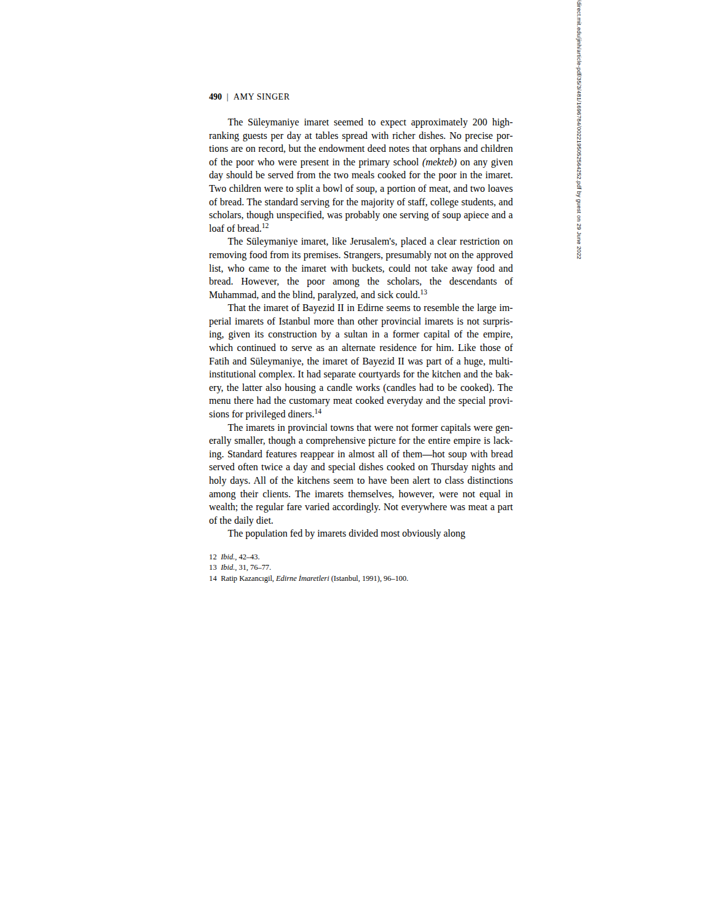490|AMY SINGER
The Süleymaniye imaret seemed to expect approximately 200 high-ranking guests per day at tables spread with richer dishes. No precise portions are on record, but the endowment deed notes that orphans and children of the poor who were present in the primary school (mekteb) on any given day should be served from the two meals cooked for the poor in the imaret. Two children were to split a bowl of soup, a portion of meat, and two loaves of bread. The standard serving for the majority of staff, college students, and scholars, though unspecified, was probably one serving of soup apiece and a loaf of bread.12
The Süleymaniye imaret, like Jerusalem's, placed a clear restriction on removing food from its premises. Strangers, presumably not on the approved list, who came to the imaret with buckets, could not take away food and bread. However, the poor among the scholars, the descendants of Muhammad, and the blind, paralyzed, and sick could.13
That the imaret of Bayezid II in Edirne seems to resemble the large imperial imarets of Istanbul more than other provincial imarets is not surprising, given its construction by a sultan in a former capital of the empire, which continued to serve as an alternate residence for him. Like those of Fatih and Süleymaniye, the imaret of Bayezid II was part of a huge, multi-institutional complex. It had separate courtyards for the kitchen and the bakery, the latter also housing a candle works (candles had to be cooked). The menu there had the customary meat cooked everyday and the special provisions for privileged diners.14
The imarets in provincial towns that were not former capitals were generally smaller, though a comprehensive picture for the entire empire is lacking. Standard features reappear in almost all of them—hot soup with bread served often twice a day and special dishes cooked on Thursday nights and holy days. All of the kitchens seem to have been alert to class distinctions among their clients. The imarets themselves, however, were not equal in wealth; the regular fare varied accordingly. Not everywhere was meat a part of the daily diet.
The population fed by imarets divided most obviously along
12 Ibid., 42–43.
13 Ibid., 31, 76–77.
14 Ratip Kazancıgil, Edirne İmaretleri (Istanbul, 1991), 96–100.
Downloaded from http://direct.mit.edu/jinh/article-pdf/35/3/481/1696784/0022195052564252.pdf by guest on 29 June 2022